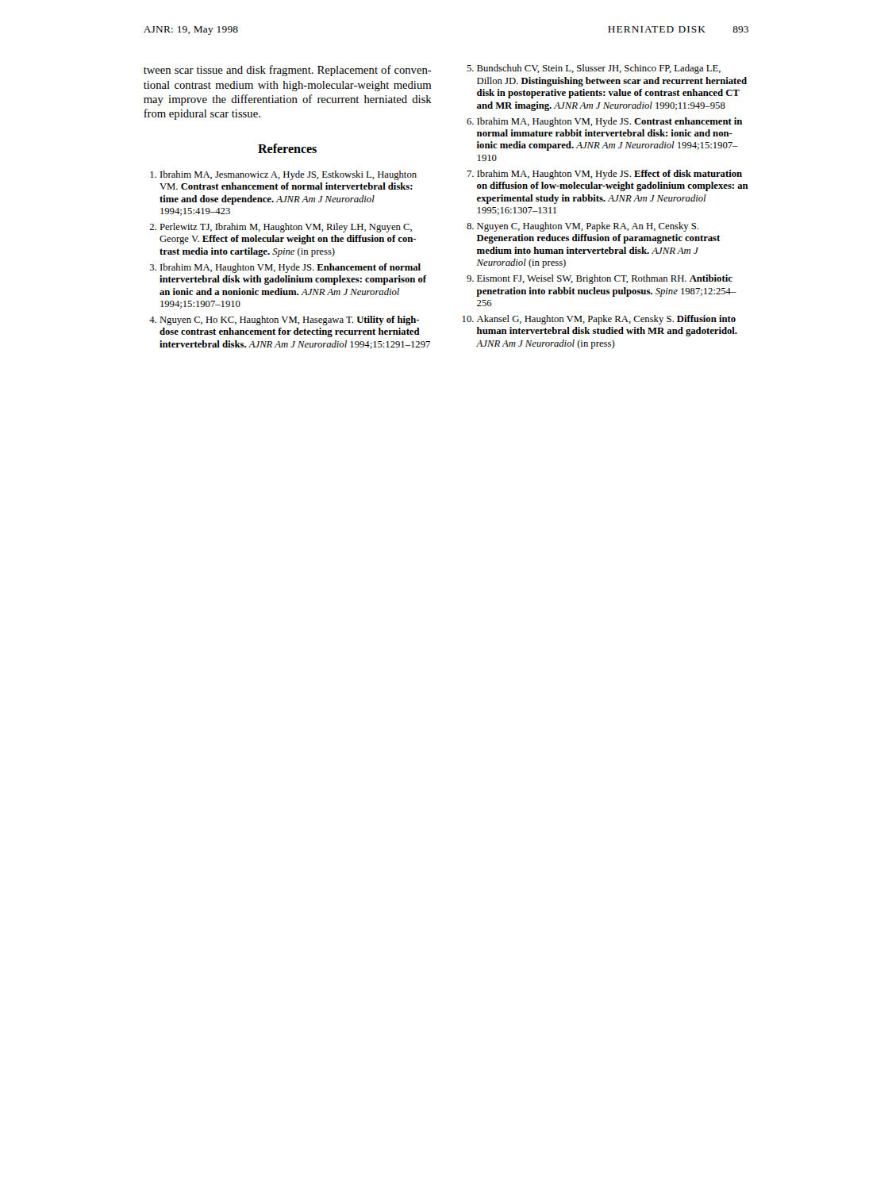AJNR: 19, May 1998 HERNIATED DISK 893
tween scar tissue and disk fragment. Replacement of conventional contrast medium with high-molecular-weight medium may improve the differentiation of recurrent herniated disk from epidural scar tissue.
References
Ibrahim MA, Jesmanowicz A, Hyde JS, Estkowski L, Haughton VM. Contrast enhancement of normal intervertebral disks: time and dose dependence. AJNR Am J Neuroradiol 1994;15:419–423
Perlewitz TJ, Ibrahim M, Haughton VM, Riley LH, Nguyen C, George V. Effect of molecular weight on the diffusion of contrast media into cartilage. Spine (in press)
Ibrahim MA, Haughton VM, Hyde JS. Enhancement of normal intervertebral disk with gadolinium complexes: comparison of an ionic and a nonionic medium. AJNR Am J Neuroradiol 1994;15:1907–1910
Nguyen C, Ho KC, Haughton VM, Hasegawa T. Utility of high-dose contrast enhancement for detecting recurrent herniated intervertebral disks. AJNR Am J Neuroradiol 1994;15:1291–1297
Bundschuh CV, Stein L, Slusser JH, Schinco FP, Ladaga LE, Dillon JD. Distinguishing between scar and recurrent herniated disk in postoperative patients: value of contrast enhanced CT and MR imaging. AJNR Am J Neuroradiol 1990;11:949–958
Ibrahim MA, Haughton VM, Hyde JS. Contrast enhancement in normal immature rabbit intervertebral disk: ionic and nonionic media compared. AJNR Am J Neuroradiol 1994;15:1907–1910
Ibrahim MA, Haughton VM, Hyde JS. Effect of disk maturation on diffusion of low-molecular-weight gadolinium complexes: an experimental study in rabbits. AJNR Am J Neuroradiol 1995;16:1307–1311
Nguyen C, Haughton VM, Papke RA, An H, Censky S. Degeneration reduces diffusion of paramagnetic contrast medium into human intervertebral disk. AJNR Am J Neuroradiol (in press)
Eismont FJ, Weisel SW, Brighton CT, Rothman RH. Antibiotic penetration into rabbit nucleus pulposus. Spine 1987;12:254–256
Akansel G, Haughton VM, Papke RA, Censky S. Diffusion into human intervertebral disk studied with MR and gadoteridol. AJNR Am J Neuroradiol (in press)